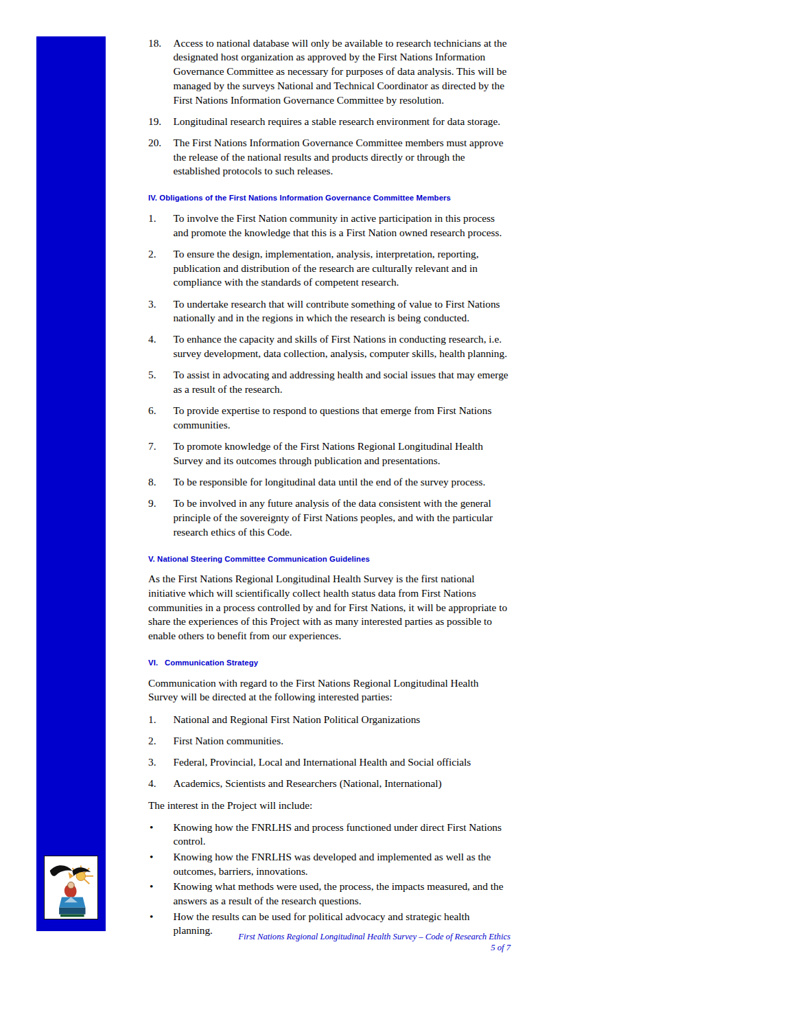18. Access to national database will only be available to research technicians at the designated host organization as approved by the First Nations Information Governance Committee as necessary for purposes of data analysis. This will be managed by the surveys National and Technical Coordinator as directed by the First Nations Information Governance Committee by resolution.
19. Longitudinal research requires a stable research environment for data storage.
20. The First Nations Information Governance Committee members must approve the release of the national results and products directly or through the established protocols to such releases.
IV. Obligations of the First Nations Information Governance Committee Members
1. To involve the First Nation community in active participation in this process and promote the knowledge that this is a First Nation owned research process.
2. To ensure the design, implementation, analysis, interpretation, reporting, publication and distribution of the research are culturally relevant and in compliance with the standards of competent research.
3. To undertake research that will contribute something of value to First Nations nationally and in the regions in which the research is being conducted.
4. To enhance the capacity and skills of First Nations in conducting research, i.e. survey development, data collection, analysis, computer skills, health planning.
5. To assist in advocating and addressing health and social issues that may emerge as a result of the research.
6. To provide expertise to respond to questions that emerge from First Nations communities.
7. To promote knowledge of the First Nations Regional Longitudinal Health Survey and its outcomes through publication and presentations.
8. To be responsible for longitudinal data until the end of the survey process.
9. To be involved in any future analysis of the data consistent with the general principle of the sovereignty of First Nations peoples, and with the particular research ethics of this Code.
V. National Steering Committee Communication Guidelines
As the First Nations Regional Longitudinal Health Survey is the first national initiative which will scientifically collect health status data from First Nations communities in a process controlled by and for First Nations, it will be appropriate to share the experiences of this Project with as many interested parties as possible to enable others to benefit from our experiences.
VI. Communication Strategy
Communication with regard to the First Nations Regional Longitudinal Health Survey will be directed at the following interested parties:
1. National and Regional First Nation Political Organizations
2. First Nation communities.
3. Federal, Provincial, Local and International Health and Social officials
4. Academics, Scientists and Researchers (National, International)
The interest in the Project will include:
•Knowing how the FNRLHS and process functioned under direct First Nations control.
•Knowing how the FNRLHS was developed and implemented as well as the outcomes, barriers, innovations.
•Knowing what methods were used, the process, the impacts measured, and the answers as a result of the research questions.
•How the results can be used for political advocacy and strategic health planning.
First Nations Regional Longitudinal Health Survey – Code of Research Ethics
5 of 7